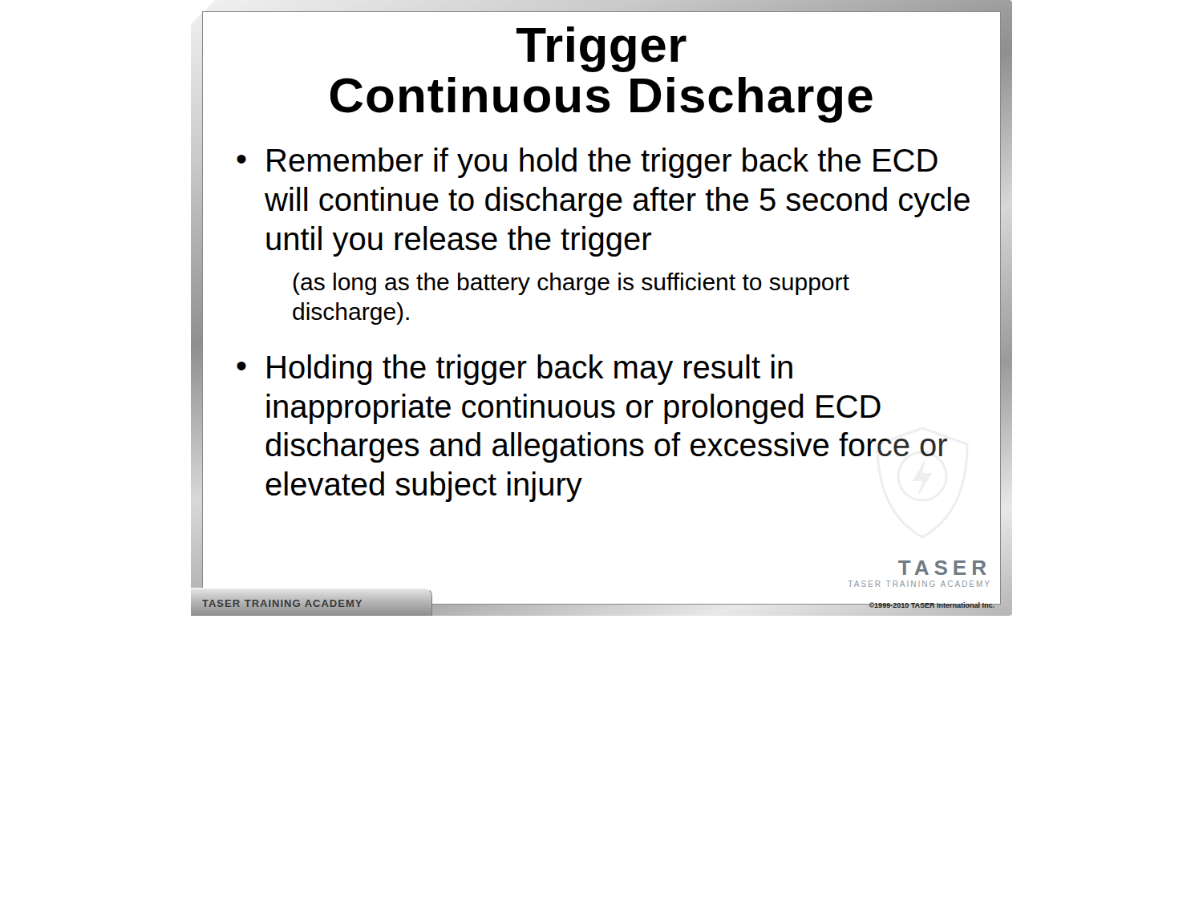TriggerContinuous Discharge
Remember if you hold the trigger back the ECD will continue to discharge after the 5 second cycle until you release the trigger
(as long as the battery charge is sufficient to support discharge).
Holding the trigger back may result in inappropriate continuous or prolonged ECD discharges and allegations of excessive force or elevated subject injury
TASER TRAINING ACADEMY
TASER
TASER TRAINING ACADEMY
©1999-2010 TASER International Inc.